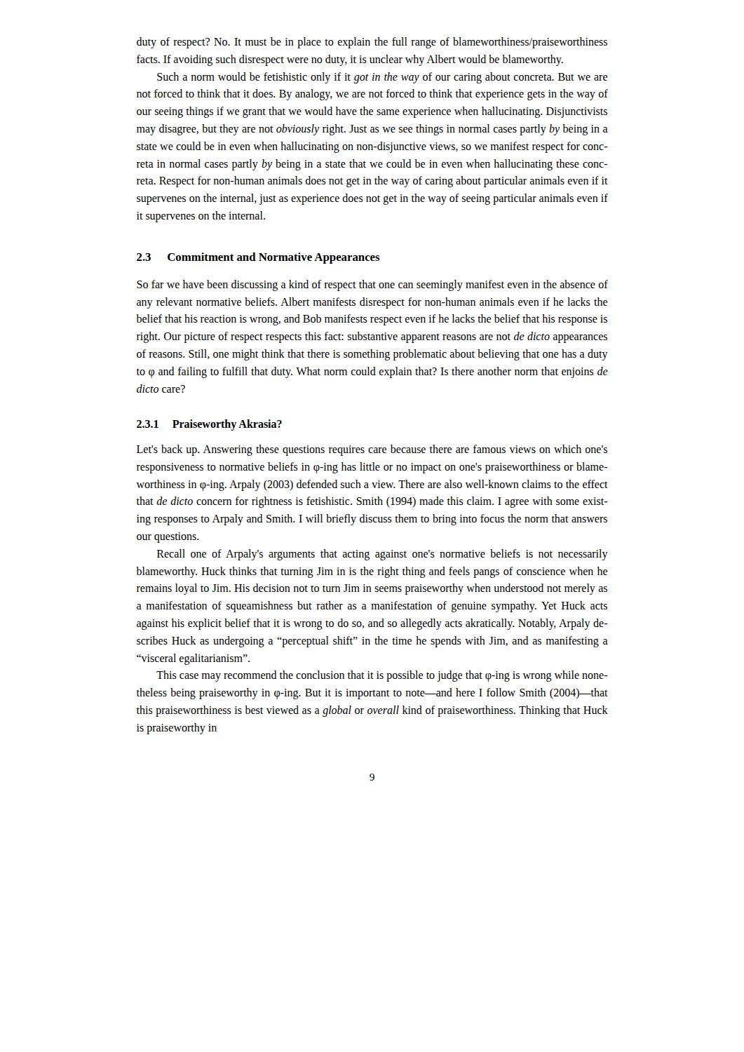duty of respect? No. It must be in place to explain the full range of blameworthiness/praiseworthiness facts. If avoiding such disrespect were no duty, it is unclear why Albert would be blameworthy.
Such a norm would be fetishistic only if it got in the way of our caring about concreta. But we are not forced to think that it does. By analogy, we are not forced to think that experience gets in the way of our seeing things if we grant that we would have the same experience when hallucinating. Disjunctivists may disagree, but they are not obviously right. Just as we see things in normal cases partly by being in a state we could be in even when hallucinating on non-disjunctive views, so we manifest respect for concreta in normal cases partly by being in a state that we could be in even when hallucinating these concreta. Respect for non-human animals does not get in the way of caring about particular animals even if it supervenes on the internal, just as experience does not get in the way of seeing particular animals even if it supervenes on the internal.
2.3 Commitment and Normative Appearances
So far we have been discussing a kind of respect that one can seemingly manifest even in the absence of any relevant normative beliefs. Albert manifests disrespect for non-human animals even if he lacks the belief that his reaction is wrong, and Bob manifests respect even if he lacks the belief that his response is right. Our picture of respect respects this fact: substantive apparent reasons are not de dicto appearances of reasons. Still, one might think that there is something problematic about believing that one has a duty to φ and failing to fulfill that duty. What norm could explain that? Is there another norm that enjoins de dicto care?
2.3.1 Praiseworthy Akrasia?
Let's back up. Answering these questions requires care because there are famous views on which one's responsiveness to normative beliefs in φ-ing has little or no impact on one's praiseworthiness or blameworthiness in φ-ing. Arpaly (2003) defended such a view. There are also well-known claims to the effect that de dicto concern for rightness is fetishistic. Smith (1994) made this claim. I agree with some existing responses to Arpaly and Smith. I will briefly discuss them to bring into focus the norm that answers our questions.
Recall one of Arpaly's arguments that acting against one's normative beliefs is not necessarily blameworthy. Huck thinks that turning Jim in is the right thing and feels pangs of conscience when he remains loyal to Jim. His decision not to turn Jim in seems praiseworthy when understood not merely as a manifestation of squeamishness but rather as a manifestation of genuine sympathy. Yet Huck acts against his explicit belief that it is wrong to do so, and so allegedly acts akratically. Notably, Arpaly describes Huck as undergoing a “perceptual shift” in the time he spends with Jim, and as manifesting a “visceral egalitarianism”.
This case may recommend the conclusion that it is possible to judge that φ-ing is wrong while nonetheless being praiseworthy in φ-ing. But it is important to note—and here I follow Smith (2004)—that this praiseworthiness is best viewed as a global or overall kind of praiseworthiness. Thinking that Huck is praiseworthy in
9